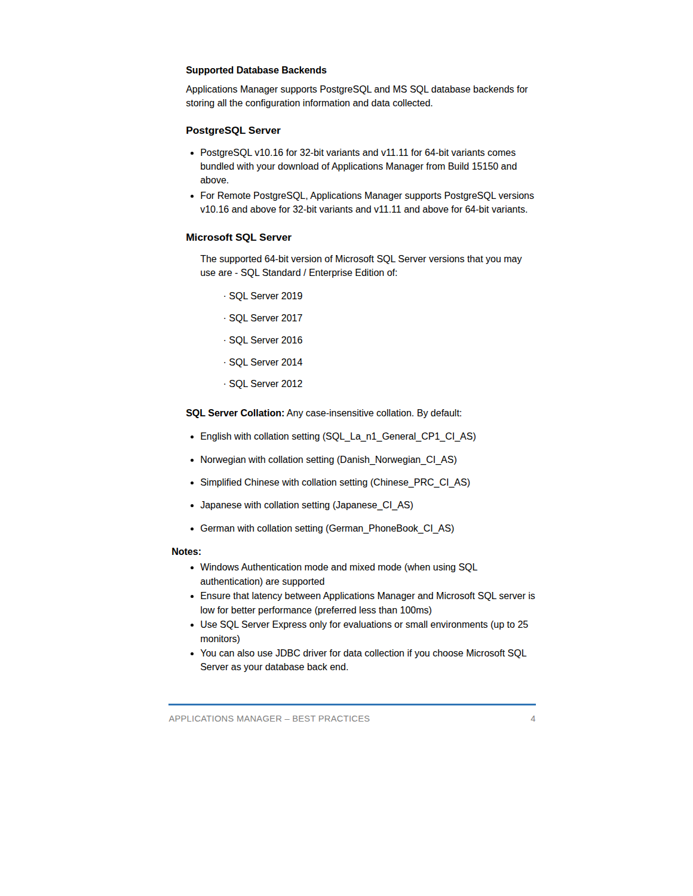Supported Database Backends
Applications Manager supports PostgreSQL and MS SQL database backends for storing all the configuration information and data collected.
PostgreSQL Server
PostgreSQL v10.16 for 32-bit variants and v11.11 for 64-bit variants comes bundled with your download of Applications Manager from Build 15150 and above.
For Remote PostgreSQL, Applications Manager supports PostgreSQL versions v10.16 and above for 32-bit variants and v11.11 and above for 64-bit variants.
Microsoft SQL Server
The supported 64-bit version of Microsoft SQL Server versions that you may use are - SQL Standard / Enterprise Edition of:
SQL Server 2019
SQL Server 2017
SQL Server 2016
SQL Server 2014
SQL Server 2012
SQL Server Collation: Any case-insensitive collation. By default:
English with collation setting (SQL_La_n1_General_CP1_CI_AS)
Norwegian with collation setting (Danish_Norwegian_CI_AS)
Simplified Chinese with collation setting (Chinese_PRC_CI_AS)
Japanese with collation setting (Japanese_CI_AS)
German with collation setting (German_PhoneBook_CI_AS)
Notes:
Windows Authentication mode and mixed mode (when using SQL authentication) are supported
Ensure that latency between Applications Manager and Microsoft SQL server is low for better performance (preferred less than 100ms)
Use SQL Server Express only for evaluations or small environments (up to 25 monitors)
You can also use JDBC driver for data collection if you choose Microsoft SQL Server as your database back end.
APPLICATIONS MANAGER – BEST PRACTICES 4